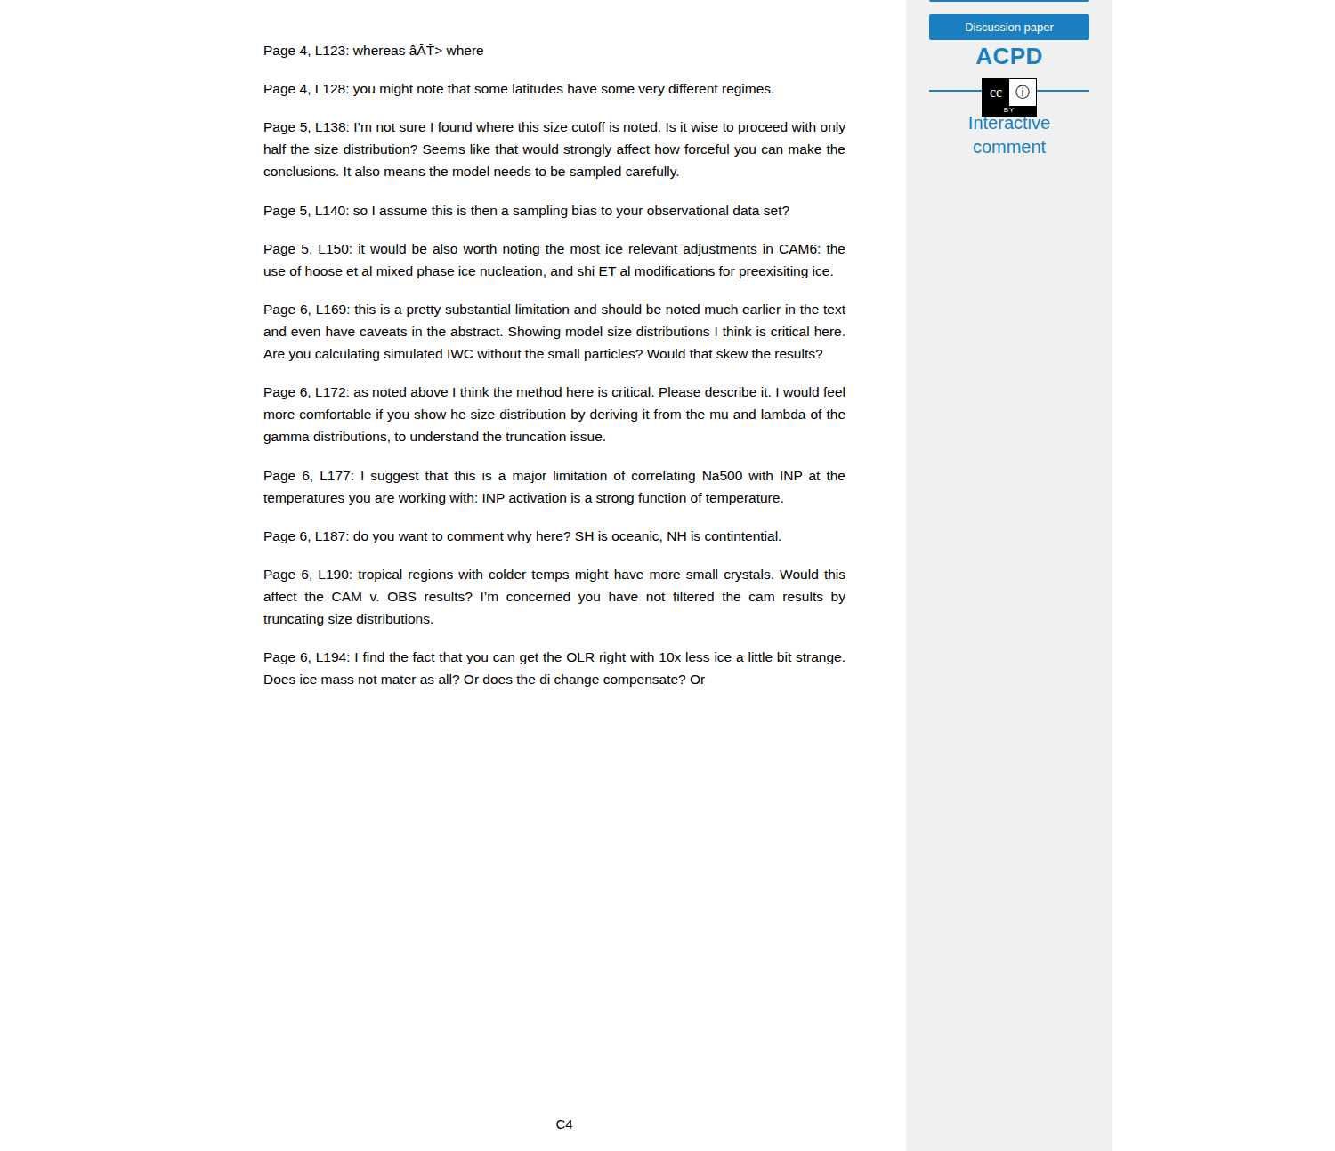ACPD
Interactive
comment
Printer-friendly version
Discussion paper
cc
ⓘ
BY
Page 4, L123: whereas âĂŤ> where
Page 4, L128: you might note that some latitudes have some very different regimes.
Page 5, L138: I’m not sure I found where this size cutoff is noted. Is it wise to proceed with only half the size distribution? Seems like that would strongly affect how forceful you can make the conclusions. It also means the model needs to be sampled carefully.
Page 5, L140: so I assume this is then a sampling bias to your observational data set?
Page 5, L150: it would be also worth noting the most ice relevant adjustments in CAM6: the use of hoose et al mixed phase ice nucleation, and shi ET al modifications for preexisiting ice.
Page 6, L169: this is a pretty substantial limitation and should be noted much earlier in the text and even have caveats in the abstract. Showing model size distributions I think is critical here. Are you calculating simulated IWC without the small particles? Would that skew the results?
Page 6, L172: as noted above I think the method here is critical. Please describe it. I would feel more comfortable if you show he size distribution by deriving it from the mu and lambda of the gamma distributions, to understand the truncation issue.
Page 6, L177: I suggest that this is a major limitation of correlating Na500 with INP at the temperatures you are working with: INP activation is a strong function of temperature.
Page 6, L187: do you want to comment why here? SH is oceanic, NH is contintential.
Page 6, L190: tropical regions with colder temps might have more small crystals. Would this affect the CAM v. OBS results? I’m concerned you have not filtered the cam results by truncating size distributions.
Page 6, L194: I find the fact that you can get the OLR right with 10x less ice a little bit strange. Does ice mass not mater as all? Or does the di change compensate? Or
C4